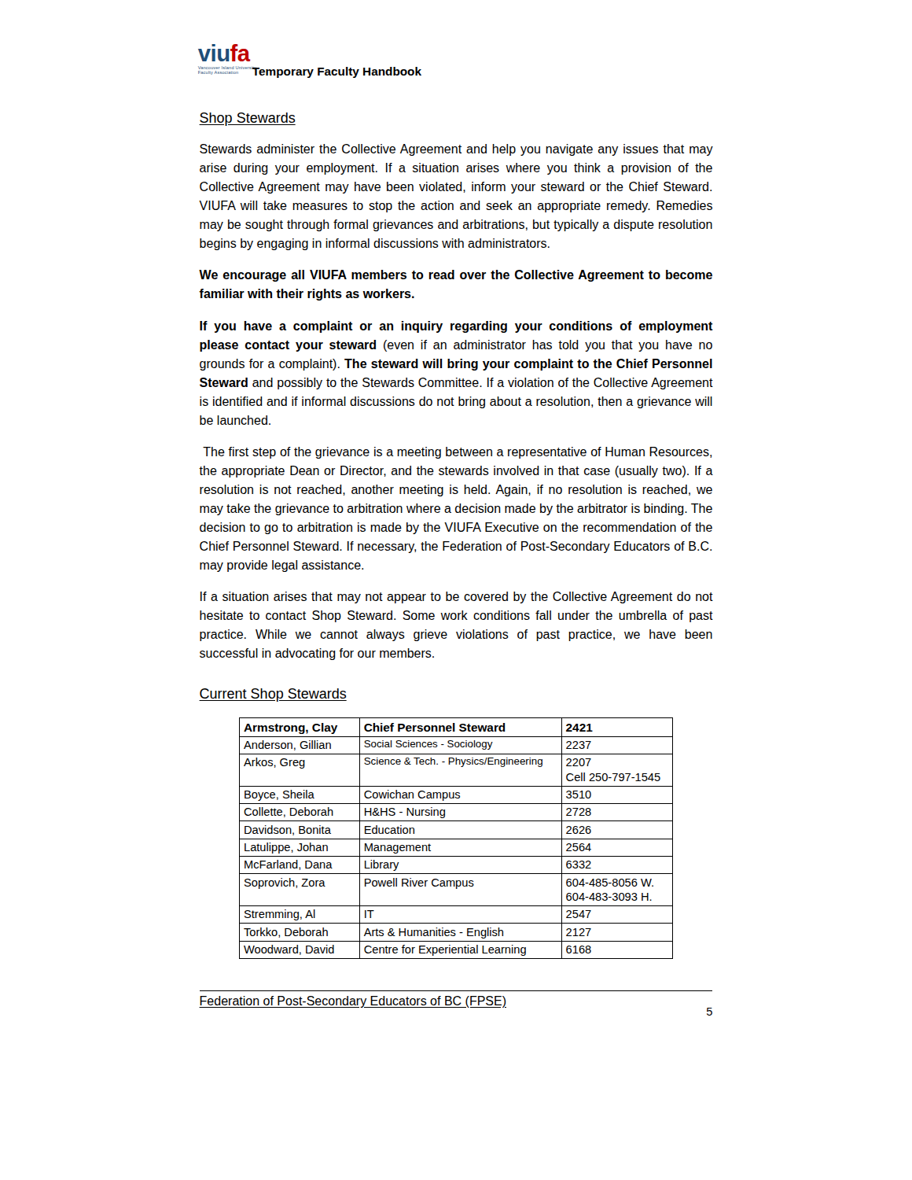viu fa
Vancouver Island University
Faculty Association
Temporary Faculty Handbook
Shop Stewards
Stewards administer the Collective Agreement and help you navigate any issues that may arise during your employment. If a situation arises where you think a provision of the Collective Agreement may have been violated, inform your steward or the Chief Steward. VIUFA will take measures to stop the action and seek an appropriate remedy. Remedies may be sought through formal grievances and arbitrations, but typically a dispute resolution begins by engaging in informal discussions with administrators.
We encourage all VIUFA members to read over the Collective Agreement to become familiar with their rights as workers.
If you have a complaint or an inquiry regarding your conditions of employment please contact your steward (even if an administrator has told you that you have no grounds for a complaint). The steward will bring your complaint to the Chief Personnel Steward and possibly to the Stewards Committee. If a violation of the Collective Agreement is identified and if informal discussions do not bring about a resolution, then a grievance will be launched.
The first step of the grievance is a meeting between a representative of Human Resources, the appropriate Dean or Director, and the stewards involved in that case (usually two). If a resolution is not reached, another meeting is held. Again, if no resolution is reached, we may take the grievance to arbitration where a decision made by the arbitrator is binding. The decision to go to arbitration is made by the VIUFA Executive on the recommendation of the Chief Personnel Steward. If necessary, the Federation of Post-Secondary Educators of B.C. may provide legal assistance.
If a situation arises that may not appear to be covered by the Collective Agreement do not hesitate to contact Shop Steward. Some work conditions fall under the umbrella of past practice. While we cannot always grieve violations of past practice, we have been successful in advocating for our members.
Current Shop Stewards
| Armstrong, Clay | Chief Personnel Steward | 2421 |
| Anderson, Gillian | Social Sciences - Sociology | 2237 |
| Arkos, Greg | Science & Tech. - Physics/Engineering | 2207 Cell 250-797-1545 |
| Boyce, Sheila | Cowichan Campus | 3510 |
| Collette, Deborah | H&HS - Nursing | 2728 |
| Davidson, Bonita | Education | 2626 |
| Latulippe, Johan | Management | 2564 |
| McFarland, Dana | Library | 6332 |
| Soprovich, Zora | Powell River Campus | 604-485-8056 W. 604-483-3093 H. |
| Stremming, Al | IT | 2547 |
| Torkko, Deborah | Arts & Humanities - English | 2127 |
| Woodward, David | Centre for Experiential Learning | 6168 |
Federation of Post-Secondary Educators of BC (FPSE)
5